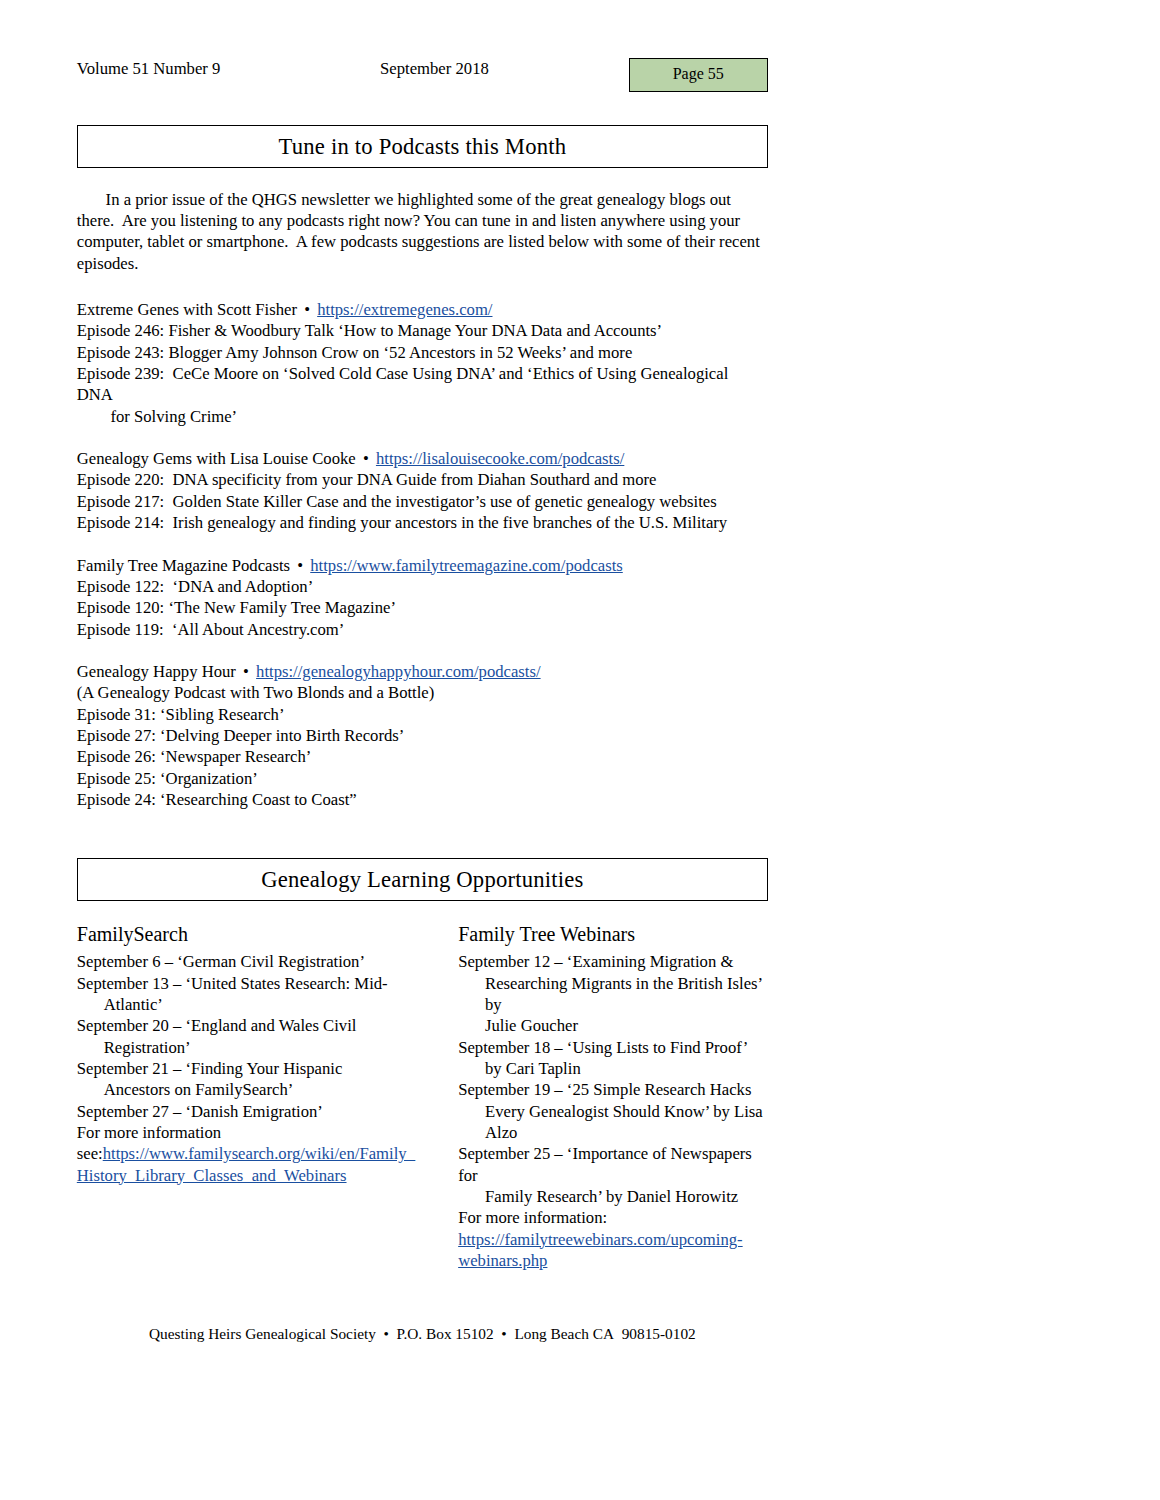Volume 51 Number 9
September 2018
Page 55
Tune in to Podcasts this Month
In a prior issue of the QHGS newsletter we highlighted some of the great genealogy blogs out there. Are you listening to any podcasts right now? You can tune in and listen anywhere using your computer, tablet or smartphone. A few podcasts suggestions are listed below with some of their recent episodes.
Extreme Genes with Scott Fisher • https://extremegenes.com/ Episode 246: Fisher & Woodbury Talk ‘How to Manage Your DNA Data and Accounts’ Episode 243: Blogger Amy Johnson Crow on ‘52 Ancestors in 52 Weeks’ and more Episode 239: CeCe Moore on ‘Solved Cold Case Using DNA’ and ‘Ethics of Using Genealogical DNA for Solving Crime’
Genealogy Gems with Lisa Louise Cooke • https://lisalouisecooke.com/podcasts/ Episode 220: DNA specificity from your DNA Guide from Diahan Southard and more Episode 217: Golden State Killer Case and the investigator’s use of genetic genealogy websites Episode 214: Irish genealogy and finding your ancestors in the five branches of the U.S. Military
Family Tree Magazine Podcasts • https://www.familytreemagazine.com/podcasts Episode 122: ‘DNA and Adoption’ Episode 120: ‘The New Family Tree Magazine’ Episode 119: ‘All About Ancestry.com’
Genealogy Happy Hour • https://genealogyhappyhour.com/podcasts/ (A Genealogy Podcast with Two Blonds and a Bottle) Episode 31: ‘Sibling Research’ Episode 27: ‘Delving Deeper into Birth Records’ Episode 26: ‘Newspaper Research’ Episode 25: ‘Organization’ Episode 24: ‘Researching Coast to Coast”
Genealogy Learning Opportunities
FamilySearch
September 6 – ‘German Civil Registration’ September 13 – ‘United States Research: Mid- Atlantic’ September 20 – ‘England and Wales Civil Registration’ September 21 – ‘Finding Your Hispanic Ancestors on FamilySearch’ September 27 – ‘Danish Emigration’ For more information see:https://www.familysearch.org/wiki/en/Family_ History_Library_Classes_and_Webinars
Family Tree Webinars
September 12 – ‘Examining Migration & Researching Migrants in the British Isles’ by Julie Goucher September 18 – ‘Using Lists to Find Proof’ by Cari Taplin September 19 – ‘25 Simple Research Hacks Every Genealogist Should Know’ by Lisa Alzo September 25 – ‘Importance of Newspapers for Family Research’ by Daniel Horowitz For more information: https://familytreewebinars.com/upcoming- webinars.php
Questing Heirs Genealogical Society • P.O. Box 15102 • Long Beach CA 90815-0102